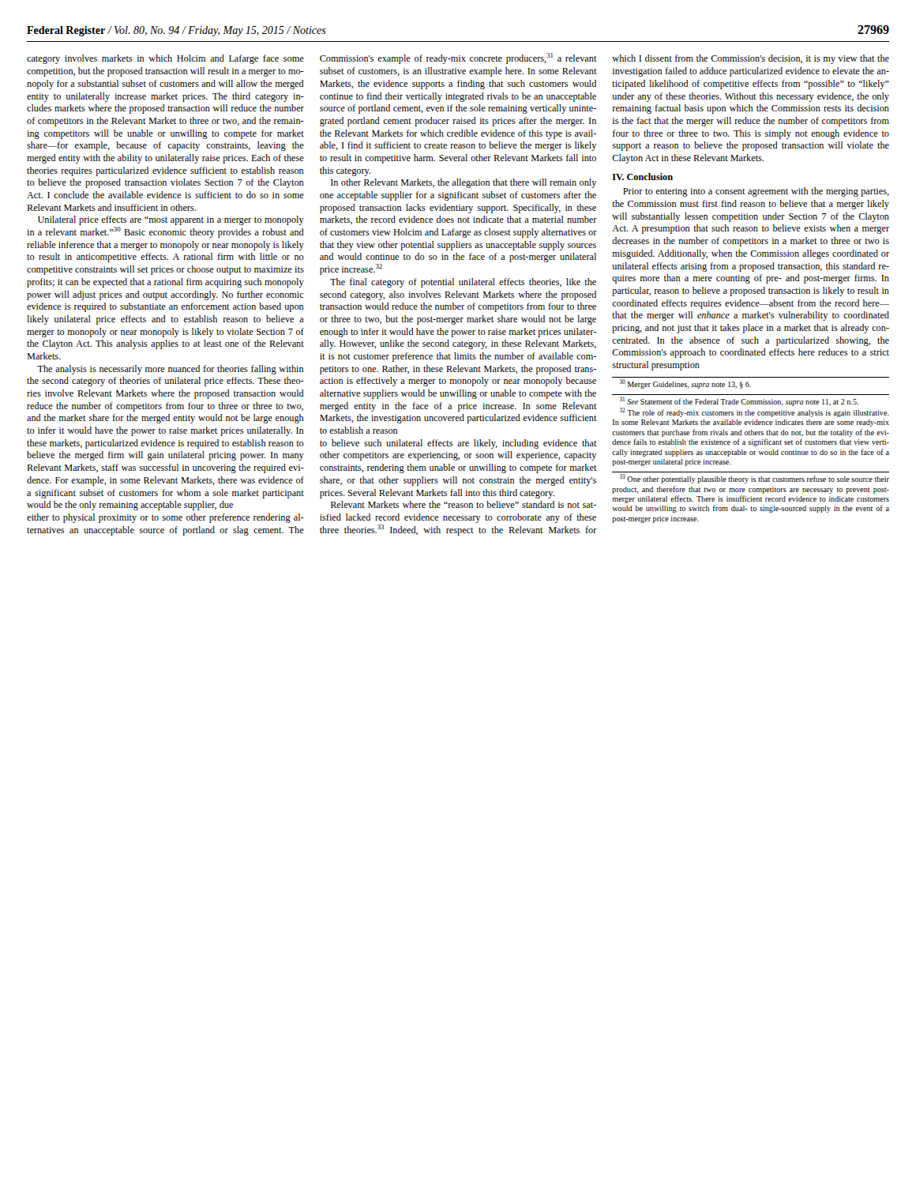Federal Register / Vol. 80, No. 94 / Friday, May 15, 2015 / Notices
27969
category involves markets in which Holcim and Lafarge face some competition, but the proposed transaction will result in a merger to monopoly for a substantial subset of customers and will allow the merged entity to unilaterally increase market prices. The third category includes markets where the proposed transaction will reduce the number of competitors in the Relevant Market to three or two, and the remaining competitors will be unable or unwilling to compete for market share—for example, because of capacity constraints, leaving the merged entity with the ability to unilaterally raise prices. Each of these theories requires particularized evidence sufficient to establish reason to believe the proposed transaction violates Section 7 of the Clayton Act. I conclude the available evidence is sufficient to do so in some Relevant Markets and insufficient in others.
Unilateral price effects are “most apparent in a merger to monopoly in a relevant market.”30 Basic economic theory provides a robust and reliable inference that a merger to monopoly or near monopoly is likely to result in anticompetitive effects. A rational firm with little or no competitive constraints will set prices or choose output to maximize its profits; it can be expected that a rational firm acquiring such monopoly power will adjust prices and output accordingly. No further economic evidence is required to substantiate an enforcement action based upon likely unilateral price effects and to establish reason to believe a merger to monopoly or near monopoly is likely to violate Section 7 of the Clayton Act. This analysis applies to at least one of the Relevant Markets.
The analysis is necessarily more nuanced for theories falling within the second category of theories of unilateral price effects. These theories involve Relevant Markets where the proposed transaction would reduce the number of competitors from four to three or three to two, and the market share for the merged entity would not be large enough to infer it would have the power to raise market prices unilaterally. In these markets, particularized evidence is required to establish reason to believe the merged firm will gain unilateral pricing power. In many Relevant Markets, staff was successful in uncovering the required evidence. For example, in some Relevant Markets, there was evidence of a significant subset of customers for whom a sole market participant would be the only remaining acceptable supplier, due
either to physical proximity or to some other preference rendering alternatives an unacceptable source of portland or slag cement. The Commission's example of ready-mix concrete producers,31 a relevant subset of customers, is an illustrative example here. In some Relevant Markets, the evidence supports a finding that such customers would continue to find their vertically integrated rivals to be an unacceptable source of portland cement, even if the sole remaining vertically unintegrated portland cement producer raised its prices after the merger. In the Relevant Markets for which credible evidence of this type is available, I find it sufficient to create reason to believe the merger is likely to result in competitive harm. Several other Relevant Markets fall into this category.
In other Relevant Markets, the allegation that there will remain only one acceptable supplier for a significant subset of customers after the proposed transaction lacks evidentiary support. Specifically, in these markets, the record evidence does not indicate that a material number of customers view Holcim and Lafarge as closest supply alternatives or that they view other potential suppliers as unacceptable supply sources and would continue to do so in the face of a post-merger unilateral price increase.32
The final category of potential unilateral effects theories, like the second category, also involves Relevant Markets where the proposed transaction would reduce the number of competitors from four to three or three to two, but the post-merger market share would not be large enough to infer it would have the power to raise market prices unilaterally. However, unlike the second category, in these Relevant Markets, it is not customer preference that limits the number of available competitors to one. Rather, in these Relevant Markets, the proposed transaction is effectively a merger to monopoly or near monopoly because alternative suppliers would be unwilling or unable to compete with the merged entity in the face of a price increase. In some Relevant Markets, the investigation uncovered particularized evidence sufficient to establish a reason
to believe such unilateral effects are likely, including evidence that other competitors are experiencing, or soon will experience, capacity constraints, rendering them unable or unwilling to compete for market share, or that other suppliers will not constrain the merged entity's prices. Several Relevant Markets fall into this third category.
Relevant Markets where the “reason to believe” standard is not satisfied lacked record evidence necessary to corroborate any of these three theories.33 Indeed, with respect to the Relevant Markets for which I dissent from the Commission's decision, it is my view that the investigation failed to adduce particularized evidence to elevate the anticipated likelihood of competitive effects from “possible” to “likely” under any of these theories. Without this necessary evidence, the only remaining factual basis upon which the Commission rests its decision is the fact that the merger will reduce the number of competitors from four to three or three to two. This is simply not enough evidence to support a reason to believe the proposed transaction will violate the Clayton Act in these Relevant Markets.
IV. Conclusion
Prior to entering into a consent agreement with the merging parties, the Commission must first find reason to believe that a merger likely will substantially lessen competition under Section 7 of the Clayton Act. A presumption that such reason to believe exists when a merger decreases in the number of competitors in a market to three or two is misguided. Additionally, when the Commission alleges coordinated or unilateral effects arising from a proposed transaction, this standard requires more than a mere counting of pre- and post-merger firms. In particular, reason to believe a proposed transaction is likely to result in coordinated effects requires evidence—absent from the record here—that the merger will enhance a market's vulnerability to coordinated pricing, and not just that it takes place in a market that is already concentrated. In the absence of such a particularized showing, the Commission's approach to coordinated effects here reduces to a strict structural presumption
30 Merger Guidelines, supra note 13, § 6.
31 See Statement of the Federal Trade Commission, supra note 11, at 2 n.5.
32 The role of ready-mix customers in the competitive analysis is again illustrative. In some Relevant Markets the available evidence indicates there are some ready-mix customers that purchase from rivals and others that do not, but the totality of the evidence fails to establish the existence of a significant set of customers that view vertically integrated suppliers as unacceptable or would continue to do so in the face of a post-merger unilateral price increase.
33 One other potentially plausible theory is that customers refuse to sole source their product, and therefore that two or more competitors are necessary to prevent post-merger unilateral effects. There is insufficient record evidence to indicate customers would be unwilling to switch from dual- to single-sourced supply in the event of a post-merger price increase.